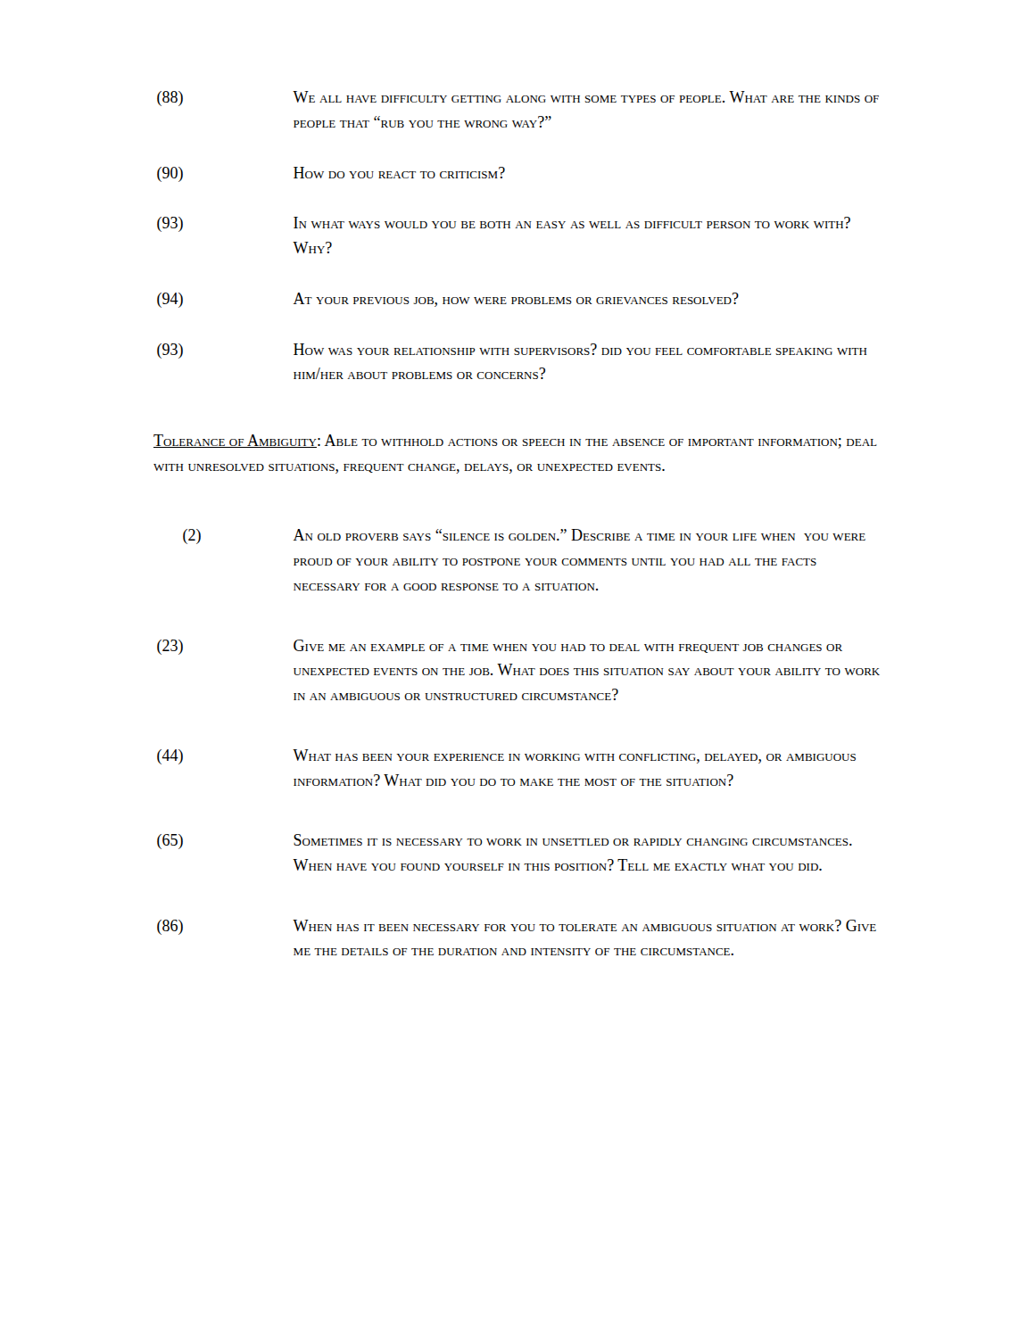(88)
We all have difficulty getting along with some types of people. What are the kinds of people that “rub you the wrong way?”
(90)
How do you react to criticism?
(93)
In what ways would you be both an easy as well as difficult person to work with? Why?
(94)
At your previous job, how were problems or grievances resolved?
(93)
How was your relationship with supervisors? did you feel comfortable speaking with him/her about problems or concerns?
Tolerance of Ambiguity: Able to withhold actions or speech in the absence of important information; deal with unresolved situations, frequent change, delays, or unexpected events.
(2)
An old proverb says “silence is golden.” Describe a time in your life when you were proud of your ability to postpone your comments until you had all the facts necessary for a good response to a situation.
(23)
Give me an example of a time when you had to deal with frequent job changes or unexpected events on the job. What does this situation say about your ability to work in an ambiguous or unstructured circumstance?
(44)
What has been your experience in working with conflicting, delayed, or ambiguous information? What did you do to make the most of the situation?
(65)
Sometimes it is necessary to work in unsettled or rapidly changing circumstances. When have you found yourself in this position? Tell me exactly what you did.
(86)
When has it been necessary for you to tolerate an ambiguous situation at work? Give me the details of the duration and intensity of the circumstance.